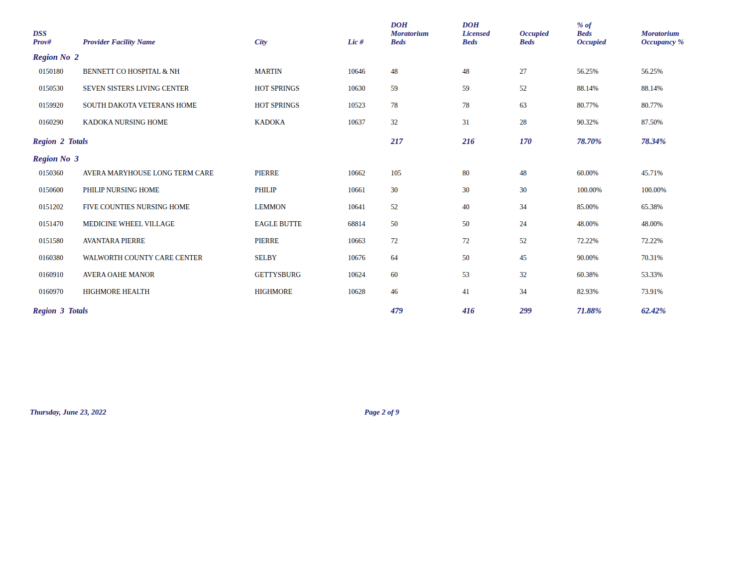| DSS Prov# | Provider Facility Name | City | Lic # | DOH Moratorium Beds | DOH Licensed Beds | Occupied Beds | % of Beds Occupied | Moratorium Occupancy % |
| --- | --- | --- | --- | --- | --- | --- | --- | --- |
| Region No 2 |
| 0150180 | BENNETT CO HOSPITAL & NH | MARTIN | 10646 | 48 | 48 | 27 | 56.25% | 56.25% |
| 0150530 | SEVEN SISTERS LIVING CENTER | HOT SPRINGS | 10630 | 59 | 59 | 52 | 88.14% | 88.14% |
| 0159920 | SOUTH DAKOTA VETERANS HOME | HOT SPRINGS | 10523 | 78 | 78 | 63 | 80.77% | 80.77% |
| 0160290 | KADOKA NURSING HOME | KADOKA | 10637 | 32 | 31 | 28 | 90.32% | 87.50% |
| Region 2 Totals | 217 | 216 | 170 | 78.70% | 78.34% |
| Region No 3 |
| 0150360 | AVERA MARYHOUSE LONG TERM CARE | PIERRE | 10662 | 105 | 80 | 48 | 60.00% | 45.71% |
| 0150600 | PHILIP NURSING HOME | PHILIP | 10661 | 30 | 30 | 30 | 100.00% | 100.00% |
| 0151202 | FIVE COUNTIES NURSING HOME | LEMMON | 10641 | 52 | 40 | 34 | 85.00% | 65.38% |
| 0151470 | MEDICINE WHEEL VILLAGE | EAGLE BUTTE | 68814 | 50 | 50 | 24 | 48.00% | 48.00% |
| 0151580 | AVANTARA PIERRE | PIERRE | 10663 | 72 | 72 | 52 | 72.22% | 72.22% |
| 0160380 | WALWORTH COUNTY CARE CENTER | SELBY | 10676 | 64 | 50 | 45 | 90.00% | 70.31% |
| 0160910 | AVERA OAHE MANOR | GETTYSBURG | 10624 | 60 | 53 | 32 | 60.38% | 53.33% |
| 0160970 | HIGHMORE HEALTH | HIGHMORE | 10628 | 46 | 41 | 34 | 82.93% | 73.91% |
| Region 3 Totals | 479 | 416 | 299 | 71.88% | 62.42% |
Thursday, June 23, 2022 Page 2 of 9